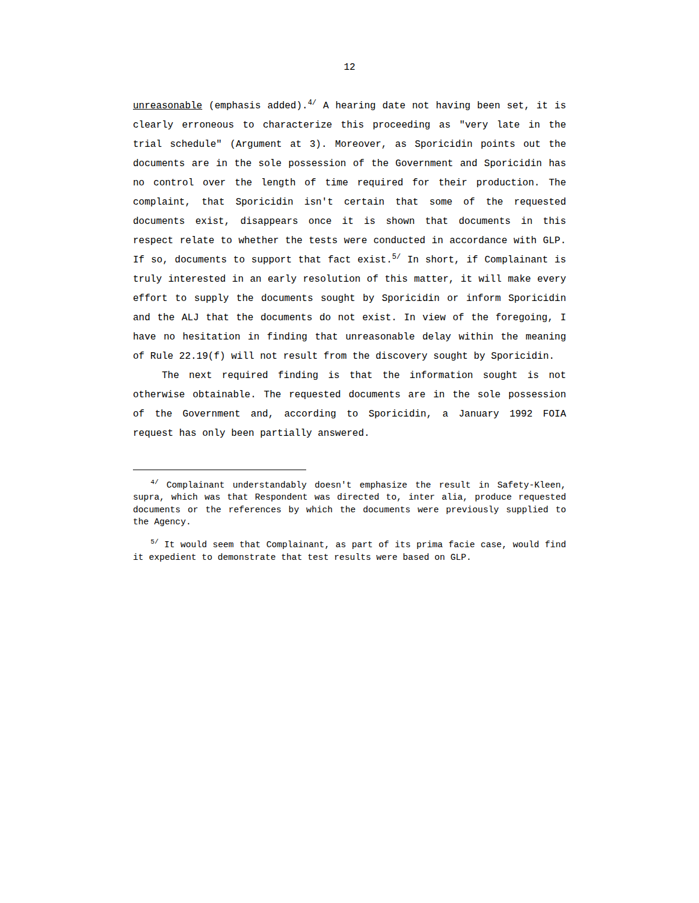12
unreasonable (emphasis added).4/ A hearing date not having been set, it is clearly erroneous to characterize this proceeding as "very late in the trial schedule" (Argument at 3). Moreover, as Sporicidin points out the documents are in the sole possession of the Government and Sporicidin has no control over the length of time required for their production. The complaint, that Sporicidin isn't certain that some of the requested documents exist, disappears once it is shown that documents in this respect relate to whether the tests were conducted in accordance with GLP. If so, documents to support that fact exist.5/ In short, if Complainant is truly interested in an early resolution of this matter, it will make every effort to supply the documents sought by Sporicidin or inform Sporicidin and the ALJ that the documents do not exist. In view of the foregoing, I have no hesitation in finding that unreasonable delay within the meaning of Rule 22.19(f) will not result from the discovery sought by Sporicidin.
The next required finding is that the information sought is not otherwise obtainable. The requested documents are in the sole possession of the Government and, according to Sporicidin, a January 1992 FOIA request has only been partially answered.
4/ Complainant understandably doesn't emphasize the result in Safety-Kleen, supra, which was that Respondent was directed to, inter alia, produce requested documents or the references by which the documents were previously supplied to the Agency.
5/ It would seem that Complainant, as part of its prima facie case, would find it expedient to demonstrate that test results were based on GLP.